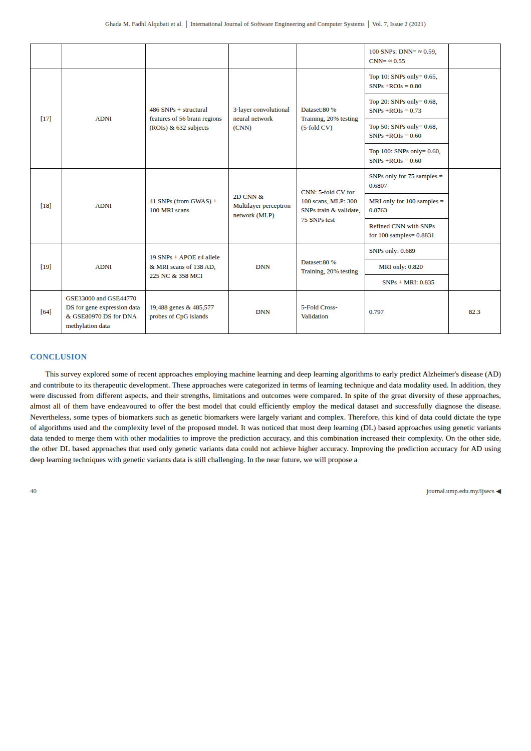Ghada M. Fadhl Alqubati et al. │ International Journal of Software Engineering and Computer Systems │ Vol. 7, Issue 2 (2021)
| | | | | | 100 SNPs: DNN= ≈ 0.59, CNN= ≈ 0.55 | |
| [17] | ADNI | 486 SNPs + structural features of 56 brain regions (ROIs) & 632 subjects | 3-layer convolutional neural network (CNN) | Dataset:80 % Training, 20% testing (5-fold CV) | Top 10: SNPs only= 0.65, SNPs +ROIs = 0.80 | |
| Top 20: SNPs only= 0.68, SNPs +ROIs = 0.73 |
| Top 50: SNPs only= 0.68, SNPs +ROIs = 0.60 |
| Top 100: SNPs only= 0.60, SNPs +ROIs = 0.60 |
| [18] | ADNI | 41 SNPs (from GWAS) + 100 MRI scans | 2D CNN & Multilayer perceptron network (MLP) | CNN: 5-fold CV for 100 scans, MLP: 300 SNPs train & validate, 75 SNPs test | SNPs only for 75 samples = 0.6807 | |
| MRI only for 100 samples = 0.8763 |
| Refined CNN with SNPs for 100 samples= 0.8831 |
| [19] | ADNI | 19 SNPs + APOE ε4 allele & MRI scans of 138 AD, 225 NC & 358 MCI | DNN | Dataset:80 % Training, 20% testing | SNPs only: 0.689 | |
| MRI only: 0.820 |
| SNPs + MRI: 0.835 |
| [64] | GSE33000 and GSE44770 DS for gene expression data & GSE80970 DS for DNA methylation data | 19,488 genes & 485,577 probes of CpG islands | DNN | 5-Fold Cross-Validation | 0.797 | 82.3 |
CONCLUSION
This survey explored some of recent approaches employing machine learning and deep learning algorithms to early predict Alzheimer's disease (AD) and contribute to its therapeutic development. These approaches were categorized in terms of learning technique and data modality used. In addition, they were discussed from different aspects, and their strengths, limitations and outcomes were compared. In spite of the great diversity of these approaches, almost all of them have endeavoured to offer the best model that could efficiently employ the medical dataset and successfully diagnose the disease. Nevertheless, some types of biomarkers such as genetic biomarkers were largely variant and complex. Therefore, this kind of data could dictate the type of algorithms used and the complexity level of the proposed model. It was noticed that most deep learning (DL) based approaches using genetic variants data tended to merge them with other modalities to improve the prediction accuracy, and this combination increased their complexity. On the other side, the other DL based approaches that used only genetic variants data could not achieve higher accuracy. Improving the prediction accuracy for AD using deep learning techniques with genetic variants data is still challenging. In the near future, we will propose a
40 journal.ump.edu.my/ijsecs ◀